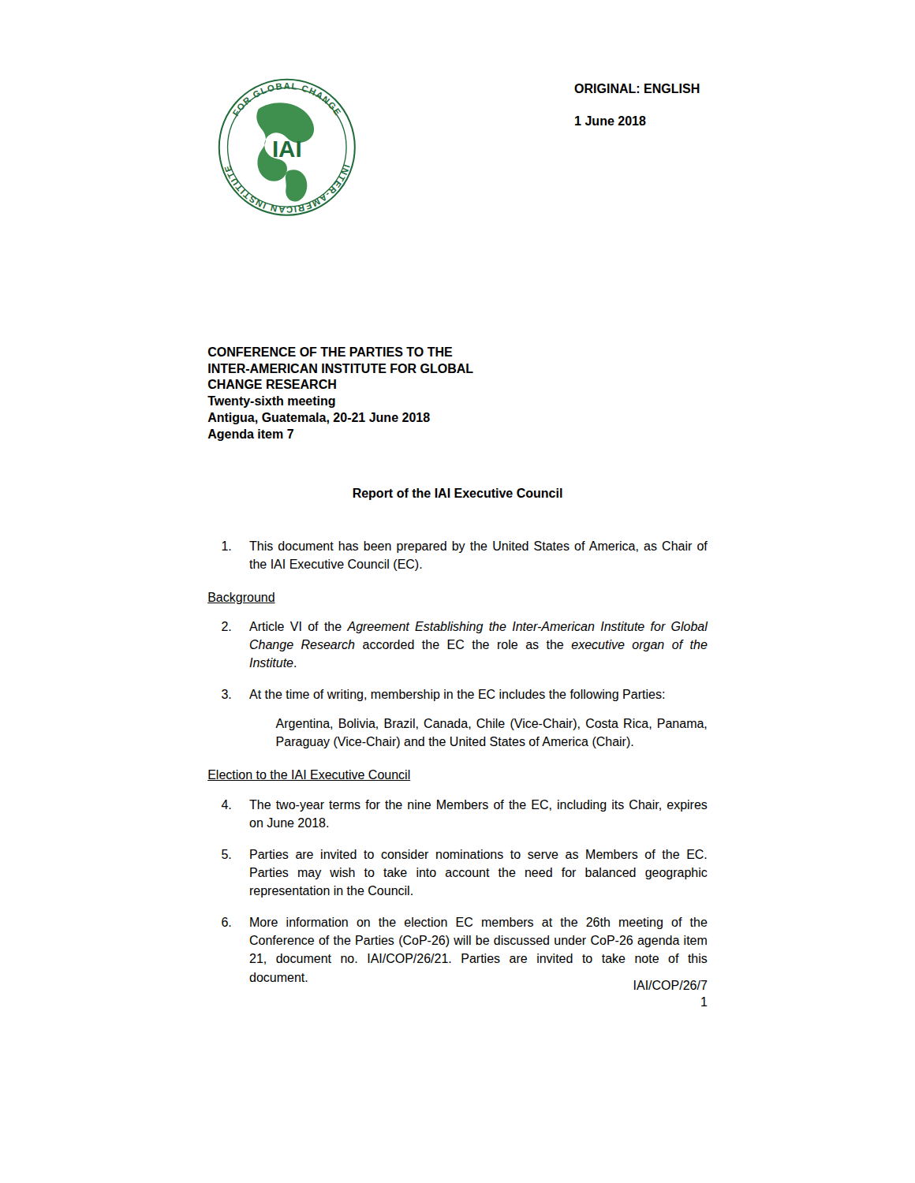IAI — Inter-American Institute for Global Change Research FOR GLOBAL CHANGE INTER-AMERICAN INSTITUTE IAI
ORIGINAL: ENGLISH
1 June 2018
CONFERENCE OF THE PARTIES TO THE
INTER-AMERICAN INSTITUTE FOR GLOBAL
CHANGE RESEARCH
Twenty-sixth meeting
Antigua, Guatemala, 20-21 June 2018
Agenda item 7
Report of the IAI Executive Council
This document has been prepared by the United States of America, as Chair of the IAI Executive Council (EC).
Background
Article VI of the Agreement Establishing the Inter-American Institute for Global Change Research accorded the EC the role as the executive organ of the Institute.
At the time of writing, membership in the EC includes the following Parties:
Argentina, Bolivia, Brazil, Canada, Chile (Vice-Chair), Costa Rica, Panama, Paraguay (Vice-Chair) and the United States of America (Chair).
Election to the IAI Executive Council
The two-year terms for the nine Members of the EC, including its Chair, expires on June 2018.
Parties are invited to consider nominations to serve as Members of the EC. Parties may wish to take into account the need for balanced geographic representation in the Council.
More information on the election EC members at the 26th meeting of the Conference of the Parties (CoP-26) will be discussed under CoP-26 agenda item 21, document no. IAI/COP/26/21. Parties are invited to take note of this document.
IAI/COP/26/7
1